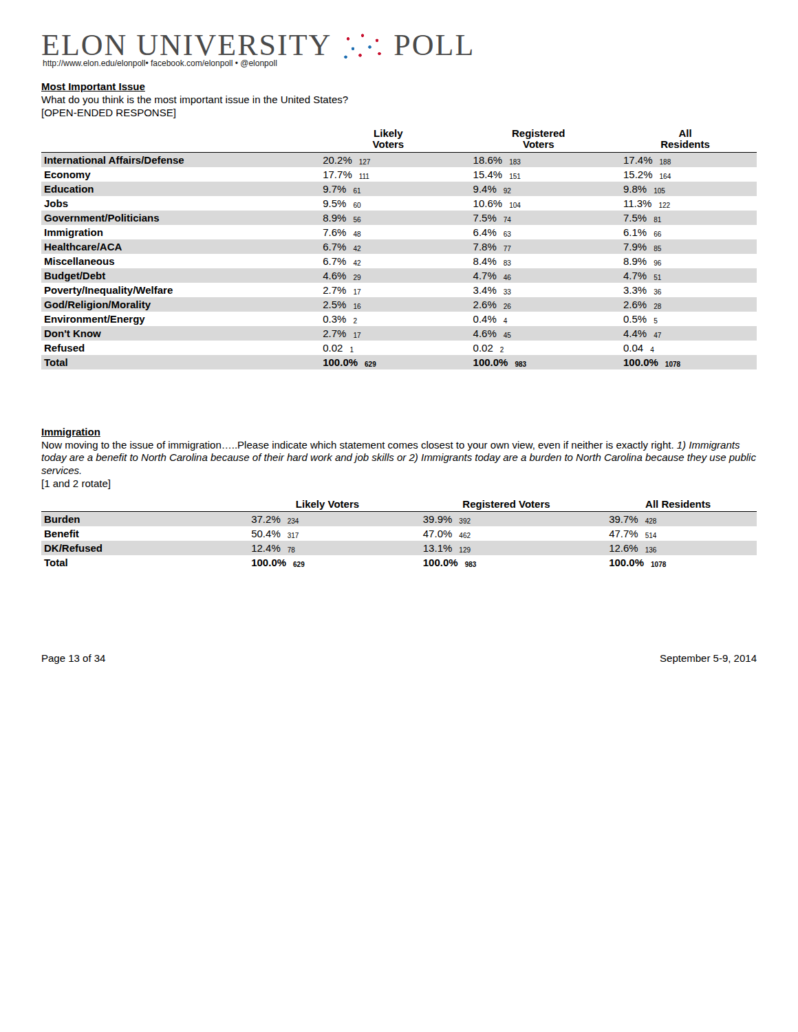ELON UNIVERSITY POLL
http://www.elon.edu/elonpoll• facebook.com/elonpoll • @elonpoll
Most Important Issue
What do you think is the most important issue in the United States?
[OPEN-ENDED RESPONSE]
| | Likely Voters | Registered Voters | All Residents |
| --- | --- | --- | --- |
| International Affairs/Defense | 20.2% 127 | 18.6% 183 | 17.4% 188 |
| Economy | 17.7% 111 | 15.4% 151 | 15.2% 164 |
| Education | 9.7% 61 | 9.4% 92 | 9.8% 105 |
| Jobs | 9.5% 60 | 10.6% 104 | 11.3% 122 |
| Government/Politicians | 8.9% 56 | 7.5% 74 | 7.5% 81 |
| Immigration | 7.6% 48 | 6.4% 63 | 6.1% 66 |
| Healthcare/ACA | 6.7% 42 | 7.8% 77 | 7.9% 85 |
| Miscellaneous | 6.7% 42 | 8.4% 83 | 8.9% 96 |
| Budget/Debt | 4.6% 29 | 4.7% 46 | 4.7% 51 |
| Poverty/Inequality/Welfare | 2.7% 17 | 3.4% 33 | 3.3% 36 |
| God/Religion/Morality | 2.5% 16 | 2.6% 26 | 2.6% 28 |
| Environment/Energy | 0.3% 2 | 0.4% 4 | 0.5% 5 |
| Don't Know | 2.7% 17 | 4.6% 45 | 4.4% 47 |
| Refused | 0.02 1 | 0.02 2 | 0.04 4 |
| Total | 100.0% 629 | 100.0% 983 | 100.0% 1078 |
Immigration
Now moving to the issue of immigration…..Please indicate which statement comes closest to your own view, even if neither is exactly right. 1) Immigrants today are a benefit to North Carolina because of their hard work and job skills or 2) Immigrants today are a burden to North Carolina because they use public services.
[1 and 2 rotate]
| | Likely Voters | Registered Voters | All Residents |
| --- | --- | --- | --- |
| Burden | 37.2% 234 | 39.9% 392 | 39.7% 428 |
| Benefit | 50.4% 317 | 47.0% 462 | 47.7% 514 |
| DK/Refused | 12.4% 78 | 13.1% 129 | 12.6% 136 |
| Total | 100.0% 629 | 100.0% 983 | 100.0% 1078 |
Page 13 of 34 September 5-9, 2014